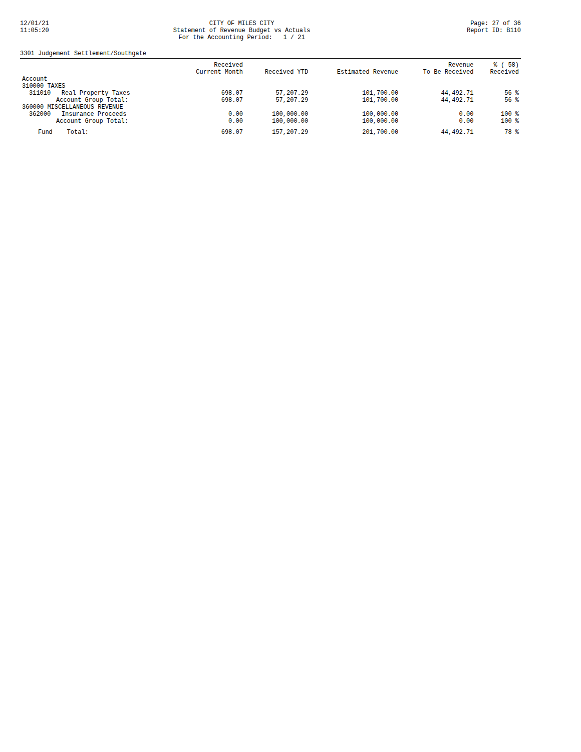| 12/01/21 | CITY OF MILES CITY | Page: 27 of 36 |
| 11:05:20 | Statement of Revenue Budget vs Actuals | Report ID: B110 |
| | For the Accounting Period: 1 / 21 | |
3301 Judgement Settlement/Southgate
| | Received Current Month | Received YTD | Estimated Revenue | Revenue To Be Received | % ( 58) Received |
| --- | --- | --- | --- | --- | --- |
| Account | | | | | |
| 310000 TAXES |
| 311010 Real Property Taxes | 698.07 | 57,207.29 | 101,700.00 | 44,492.71 | 56 % |
| Account Group Total: | 698.07 | 57,207.29 | 101,700.00 | 44,492.71 | 56 % |
| 360000 MISCELLANEOUS REVENUE |
| 362000 Insurance Proceeds | 0.00 | 100,000.00 | 100,000.00 | 0.00 | 100 % |
| Account Group Total: | 0.00 | 100,000.00 | 100,000.00 | 0.00 | 100 % |
| Fund Total: | 698.07 | 157,207.29 | 201,700.00 | 44,492.71 | 78 % |